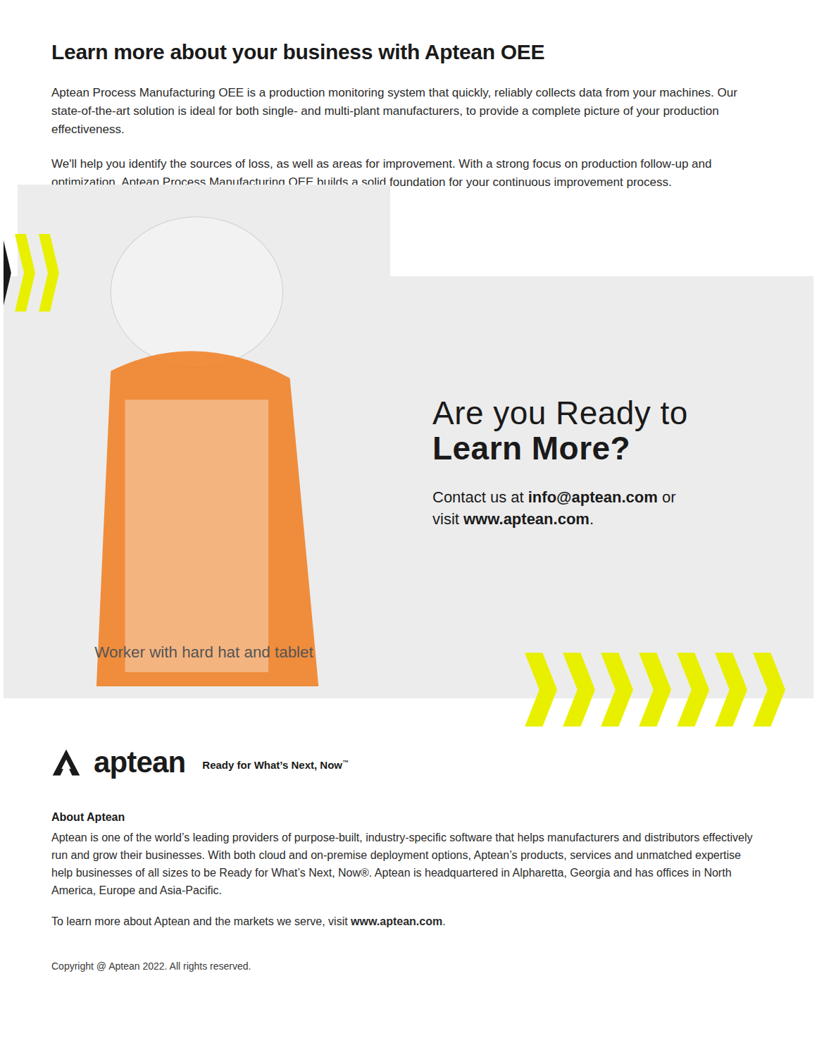Learn more about your business with Aptean OEE
Aptean Process Manufacturing OEE is a production monitoring system that quickly, reliably collects data from your machines. Our state-of-the-art solution is ideal for both single- and multi-plant manufacturers, to provide a complete picture of your production effectiveness.
We'll help you identify the sources of loss, as well as areas for improvement. With a strong focus on production follow-up and optimization, Aptean Process Manufacturing OEE builds a solid foundation for your continuous improvement process.
Are you Ready to Learn More?
Contact us at info@aptean.com or visit www.aptean.com.
aptean Ready for What’s Next, Now™
About Aptean
Aptean is one of the world’s leading providers of purpose-built, industry-specific software that helps manufacturers and distributors effectively run and grow their businesses. With both cloud and on-premise deployment options, Aptean’s products, services and unmatched expertise help businesses of all sizes to be Ready for What’s Next, Now®. Aptean is headquartered in Alpharetta, Georgia and has offices in North America, Europe and Asia-Pacific.
To learn more about Aptean and the markets we serve, visit www.aptean.com.
Copyright @ Aptean 2022. All rights reserved.